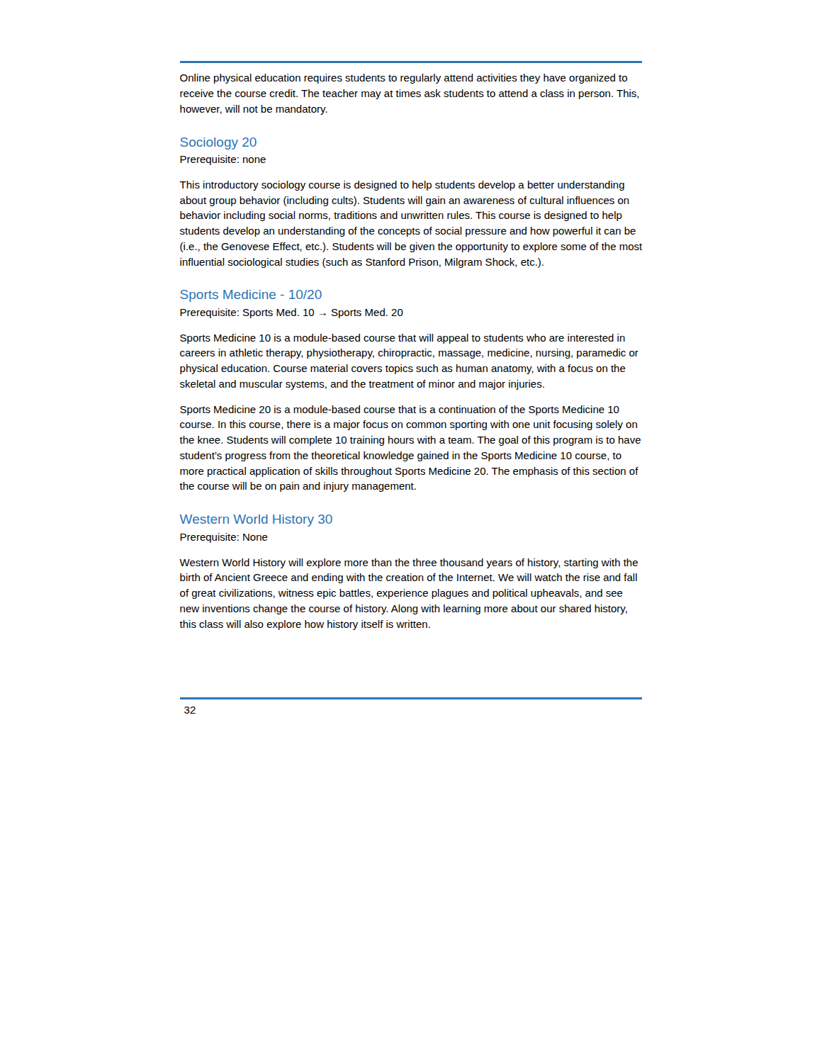Online physical education requires students to regularly attend activities they have organized to receive the course credit. The teacher may at times ask students to attend a class in person. This, however, will not be mandatory.
Sociology 20
Prerequisite: none
This introductory sociology course is designed to help students develop a better understanding about group behavior (including cults). Students will gain an awareness of cultural influences on behavior including social norms, traditions and unwritten rules. This course is designed to help students develop an understanding of the concepts of social pressure and how powerful it can be (i.e., the Genovese Effect, etc.). Students will be given the opportunity to explore some of the most influential sociological studies (such as Stanford Prison, Milgram Shock, etc.).
Sports Medicine - 10/20
Prerequisite: Sports Med. 10 → Sports Med. 20
Sports Medicine 10 is a module-based course that will appeal to students who are interested in careers in athletic therapy, physiotherapy, chiropractic, massage, medicine, nursing, paramedic or physical education. Course material covers topics such as human anatomy, with a focus on the skeletal and muscular systems, and the treatment of minor and major injuries.
Sports Medicine 20 is a module-based course that is a continuation of the Sports Medicine 10 course. In this course, there is a major focus on common sporting with one unit focusing solely on the knee. Students will complete 10 training hours with a team. The goal of this program is to have student’s progress from the theoretical knowledge gained in the Sports Medicine 10 course, to more practical application of skills throughout Sports Medicine 20. The emphasis of this section of the course will be on pain and injury management.
Western World History 30
Prerequisite: None
Western World History will explore more than the three thousand years of history, starting with the birth of Ancient Greece and ending with the creation of the Internet. We will watch the rise and fall of great civilizations, witness epic battles, experience plagues and political upheavals, and see new inventions change the course of history. Along with learning more about our shared history, this class will also explore how history itself is written.
32